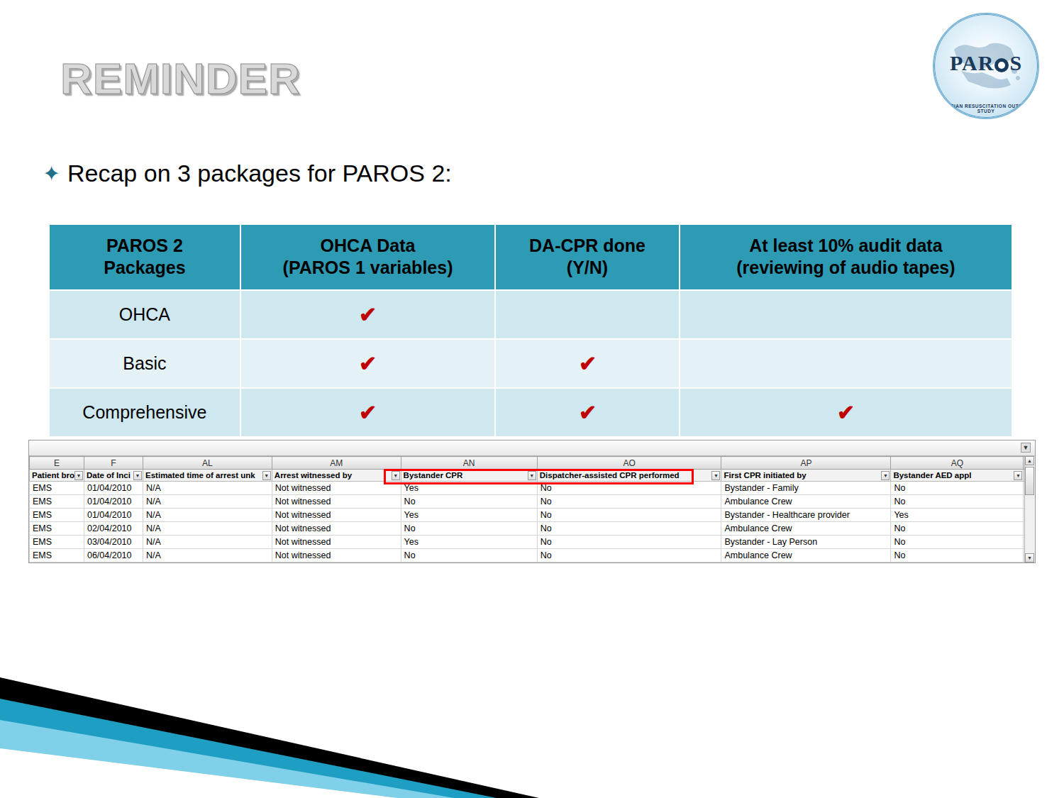PAR S
PAN-ASIAN RESUSCITATION OUTCOMES STUDY
REMINDER
✦ Recap on 3 packages for PAROS 2:
| PAROS 2 Packages | OHCA Data (PAROS 1 variables) | DA-CPR done (Y/N) | At least 10% audit data (reviewing of audio tapes) |
| --- | --- | --- | --- |
| OHCA | ✔ | | |
| Basic | ✔ | ✔ | |
| Comprehensive | ✔ | ✔ | ✔ |
▼
| E | F | AL | AM | AN | AO | AP | AQ | |
| --- | --- | --- | --- | --- | --- | --- | --- | --- |
| Patient brou ▼ | Date of Inci ▼ | Estimated time of arrest unk ▼ | Arrest witnessed by ▼ | Bystander CPR ▼ | Dispatcher-assisted CPR performed ▼ | First CPR initiated by ▼ | Bystander AED appl ▼ | |
| EMS | 01/04/2010 | N/A | Not witnessed | Yes | No | Bystander - Family | No | |
| EMS | 01/04/2010 | N/A | Not witnessed | No | No | Ambulance Crew | No | |
| EMS | 01/04/2010 | N/A | Not witnessed | Yes | No | Bystander - Healthcare provider | Yes | |
| EMS | 02/04/2010 | N/A | Not witnessed | No | No | Ambulance Crew | No | |
| EMS | 03/04/2010 | N/A | Not witnessed | Yes | No | Bystander - Lay Person | No | |
| EMS | 06/04/2010 | N/A | Not witnessed | No | No | Ambulance Crew | No | |
▲
▼